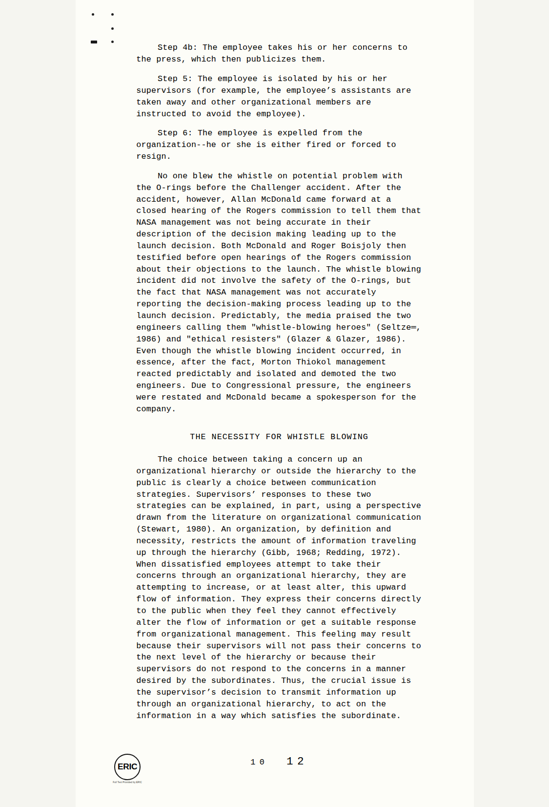Step 4b: The employee takes his or her concerns to the press, which then publicizes them.
Step 5: The employee is isolated by his or her supervisors (for example, the employee’s assistants are taken away and other organizational members are instructed to avoid the employee).
Step 6: The employee is expelled from the organization--he or she is either fired or forced to resign.
No one blew the whistle on potential problem with the O-rings before the Challenger accident. After the accident, however, Allan McDonald came forward at a closed hearing of the Rogers commission to tell them that NASA management was not being accurate in their description of the decision making leading up to the launch decision. Both McDonald and Roger Boisjoly then testified before open hearings of the Rogers commission about their objections to the launch. The whistle blowing incident did not involve the safety of the O-rings, but the fact that NASA management was not accurately reporting the decision-making process leading up to the launch decision. Predictably, the media praised the two engineers calling them "whistle-blowing heroes" (Seltze═, 1986) and "ethical resisters" (Glazer & Glazer, 1986). Even though the whistle blowing incident occurred, in essence, after the fact, Morton Thiokol management reacted predictably and isolated and demoted the two engineers. Due to Congressional pressure, the engineers were restated and McDonald became a spokesperson for the company.
THE NECESSITY FOR WHISTLE BLOWING
The choice between taking a concern up an organizational hierarchy or outside the hierarchy to the public is clearly a choice between communication strategies. Supervisors’ responses to these two strategies can be explained, in part, using a perspective drawn from the literature on organizational communication (Stewart, 1980). An organization, by definition and necessity, restricts the amount of information traveling up through the hierarchy (Gibb, 1968; Redding, 1972). When dissatisfied employees attempt to take their concerns through an organizational hierarchy, they are attempting to increase, or at least alter, this upward flow of information. They express their concerns directly to the public when they feel they cannot effectively alter the flow of information or get a suitable response from organizational management. This feeling may result because their supervisors will not pass their concerns to the next level of the hierarchy or because their supervisors do not respond to the concerns in a manner desired by the subordinates. Thus, the crucial issue is the supervisor’s decision to transmit information up through an organizational hierarchy, to act on the information in a way which satisfies the subordinate.
ERIC
Full Text Provided by ERIC
10 12